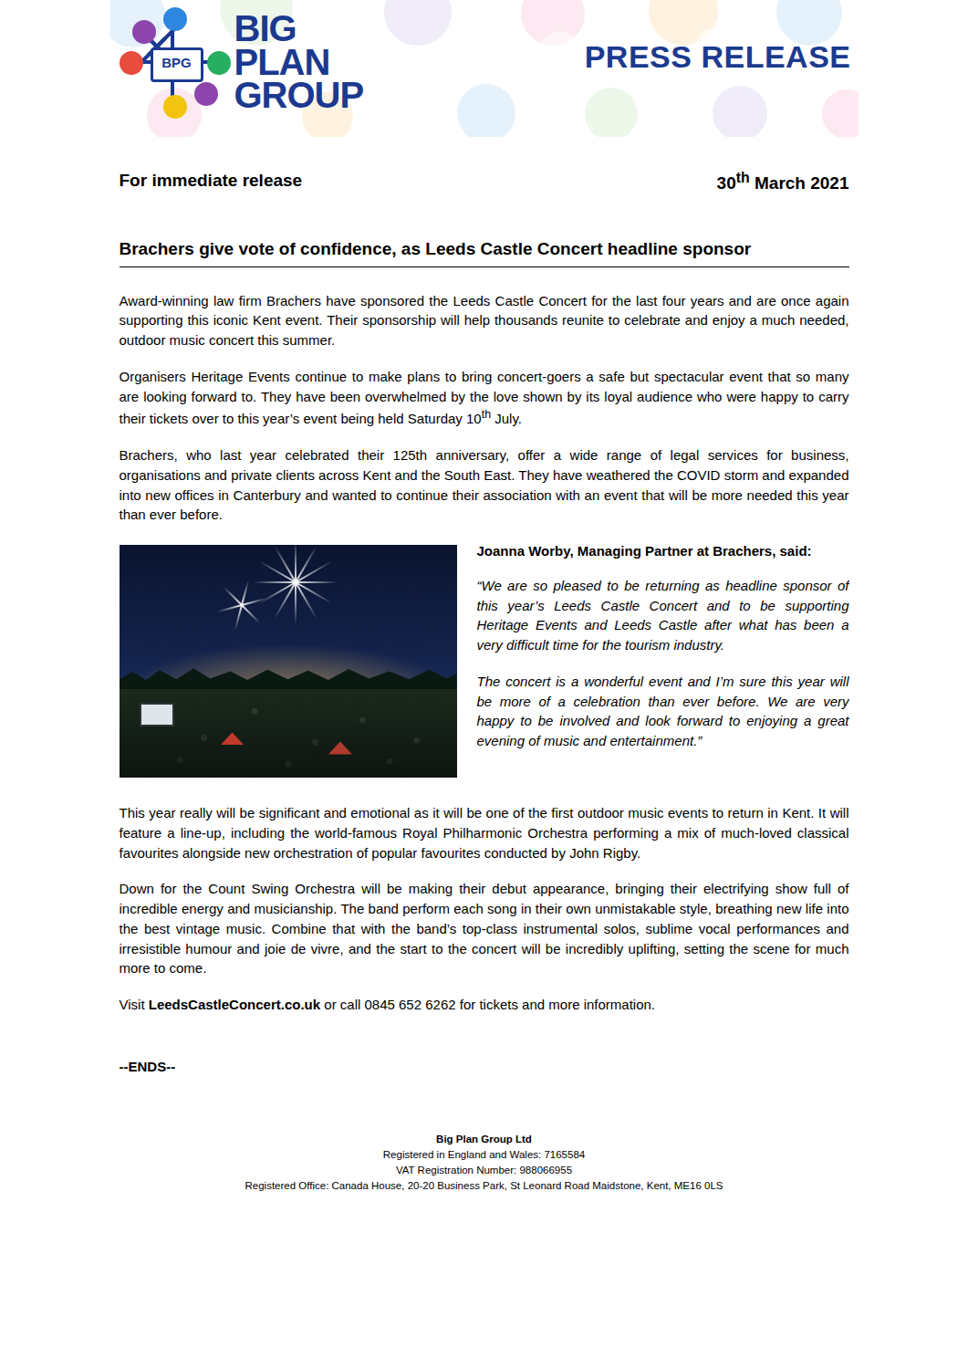BPG
BIG PLAN GROUP
PRESS RELEASE
For immediate release
30th March 2021
Brachers give vote of confidence, as Leeds Castle Concert headline sponsor
Award-winning law firm Brachers have sponsored the Leeds Castle Concert for the last four years and are once again supporting this iconic Kent event. Their sponsorship will help thousands reunite to celebrate and enjoy a much needed, outdoor music concert this summer.
Organisers Heritage Events continue to make plans to bring concert-goers a safe but spectacular event that so many are looking forward to. They have been overwhelmed by the love shown by its loyal audience who were happy to carry their tickets over to this year’s event being held Saturday 10th July.
Brachers, who last year celebrated their 125th anniversary, offer a wide range of legal services for business, organisations and private clients across Kent and the South East. They have weathered the COVID storm and expanded into new offices in Canterbury and wanted to continue their association with an event that will be more needed this year than ever before.
Joanna Worby, Managing Partner at Brachers, said:
“We are so pleased to be returning as headline sponsor of this year’s Leeds Castle Concert and to be supporting Heritage Events and Leeds Castle after what has been a very difficult time for the tourism industry.
The concert is a wonderful event and I’m sure this year will be more of a celebration than ever before. We are very happy to be involved and look forward to enjoying a great evening of music and entertainment.”
This year really will be significant and emotional as it will be one of the first outdoor music events to return in Kent. It will feature a line-up, including the world-famous Royal Philharmonic Orchestra performing a mix of much-loved classical favourites alongside new orchestration of popular favourites conducted by John Rigby.
Down for the Count Swing Orchestra will be making their debut appearance, bringing their electrifying show full of incredible energy and musicianship. The band perform each song in their own unmistakable style, breathing new life into the best vintage music. Combine that with the band’s top-class instrumental solos, sublime vocal performances and irresistible humour and joie de vivre, and the start to the concert will be incredibly uplifting, setting the scene for much more to come.
Visit LeedsCastleConcert.co.uk or call 0845 652 6262 for tickets and more information.
--ENDS--
Big Plan Group Ltd Registered in England and Wales: 7165584
VAT Registration Number: 988066955
Registered Office: Canada House, 20-20 Business Park, St Leonard Road Maidstone, Kent, ME16 0LS